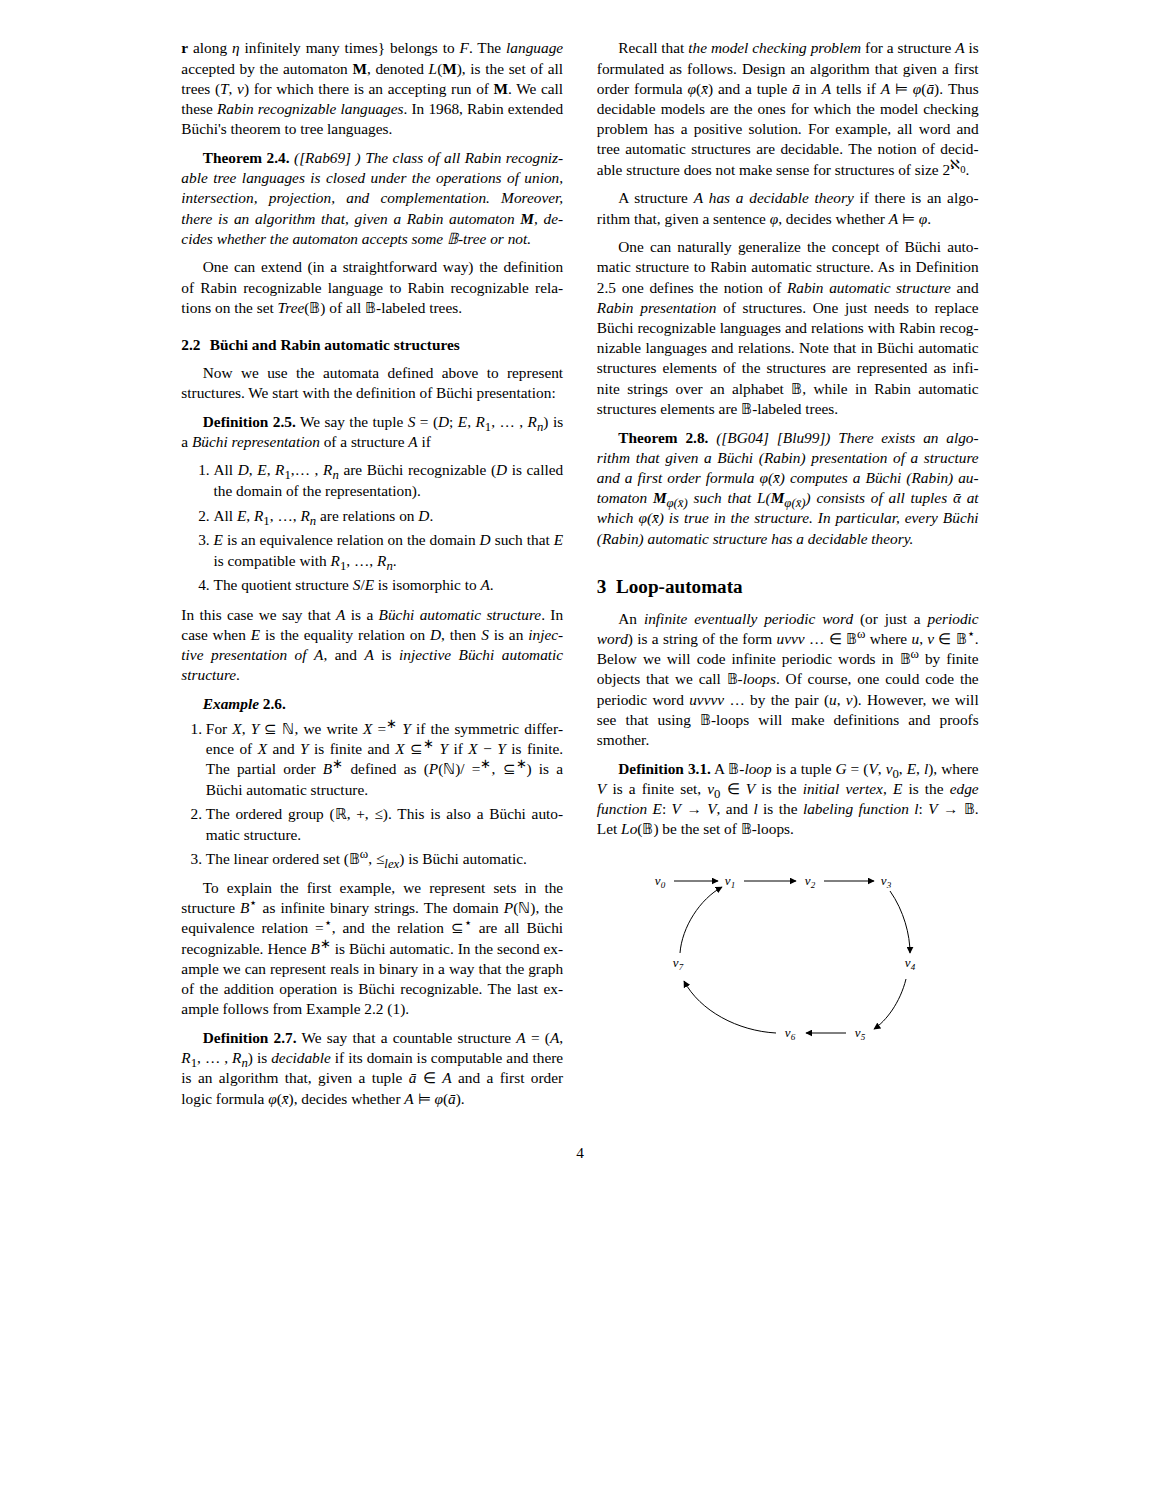r along η infinitely many times} belongs to F. The language accepted by the automaton M, denoted L(M), is the set of all trees (T, v) for which there is an accepting run of M. We call these Rabin recognizable languages. In 1968, Rabin extended Büchi's theorem to tree languages.
Theorem 2.4. ([Rab69] ) The class of all Rabin recognizable tree languages is closed under the operations of union, intersection, projection, and complementation. Moreover, there is an algorithm that, given a Rabin automaton M, decides whether the automaton accepts some 𝔹-tree or not.
One can extend (in a straightforward way) the definition of Rabin recognizable language to Rabin recognizable relations on the set Tree(𝔹) of all 𝔹-labeled trees.
2.2 Büchi and Rabin automatic structures
Now we use the automata defined above to represent structures. We start with the definition of Büchi presentation:
Definition 2.5. We say the tuple S = (D; E, R1, … , Rn) is a Büchi representation of a structure A if
All D, E, R1,… , Rn are Büchi recognizable (D is called the domain of the representation).
All E, R1, …, Rn are relations on D.
E is an equivalence relation on the domain D such that E is compatible with R1, …, Rn.
The quotient structure S/E is isomorphic to A.
In this case we say that A is a Büchi automatic structure. In case when E is the equality relation on D, then S is an injective presentation of A, and A is injective Büchi automatic structure.
Example 2.6.
For X, Y ⊆ ℕ, we write X =∗ Y if the symmetric difference of X and Y is finite and X ⊆∗ Y if X − Y is finite. The partial order B∗ defined as (P(ℕ)/ =∗, ⊆∗) is a Büchi automatic structure.
The ordered group (ℝ, +, ≤). This is also a Büchi automatic structure.
The linear ordered set (𝔹ω, ≤lex) is Büchi automatic.
To explain the first example, we represent sets in the structure B⋆ as infinite binary strings. The domain P(ℕ), the equivalence relation =⋆, and the relation ⊆⋆ are all Büchi recognizable. Hence B∗ is Büchi automatic. In the second example we can represent reals in binary in a way that the graph of the addition operation is Büchi recognizable. The last example follows from Example 2.2 (1).
Definition 2.7. We say that a countable structure A = (A, R1, … , Rn) is decidable if its domain is computable and there is an algorithm that, given a tuple ā ∈ A and a first order logic formula φ(x̄), decides whether A ⊨ φ(ā).
Recall that the model checking problem for a structure A is formulated as follows. Design an algorithm that given a first order formula φ(x̄) and a tuple ā in A tells if A ⊨ φ(ā). Thus decidable models are the ones for which the model checking problem has a positive solution. For example, all word and tree automatic structures are decidable. The notion of decidable structure does not make sense for structures of size 2ℵ0.
A structure A has a decidable theory if there is an algorithm that, given a sentence φ, decides whether A ⊨ φ.
One can naturally generalize the concept of Büchi automatic structure to Rabin automatic structure. As in Definition 2.5 one defines the notion of Rabin automatic structure and Rabin presentation of structures. One just needs to replace Büchi recognizable languages and relations with Rabin recognizable languages and relations. Note that in Büchi automatic structures elements of the structures are represented as infinite strings over an alphabet 𝔹, while in Rabin automatic structures elements are 𝔹-labeled trees.
Theorem 2.8. ([BG04] [Blu99]) There exists an algorithm that given a Büchi (Rabin) presentation of a structure and a first order formula φ(x̄) computes a Büchi (Rabin) automaton Mφ(x̄) such that L(Mφ(x̄)) consists of all tuples ᾱ at which φ(x̄) is true in the structure. In particular, every Büchi (Rabin) automatic structure has a decidable theory.
3 Loop-automata
An infinite eventually periodic word (or just a periodic word) is a string of the form uvvv … ∈ 𝔹ω where u, v ∈ 𝔹⋆. Below we will code infinite periodic words in 𝔹ω by finite objects that we call 𝔹-loops. Of course, one could code the periodic word uvvvv … by the pair (u, v). However, we will see that using 𝔹-loops will make definitions and proofs smother.
Definition 3.1. A 𝔹-loop is a tuple G = (V, v0, E, l), where V is a finite set, v0 ∈ V is the initial vertex, E is the edge function E: V → V, and l is the labeling function l: V → 𝔹. Let Lo(𝔹) be the set of 𝔹-loops.
v0 v1 v2 v3 v4 v5 v6 v7
4